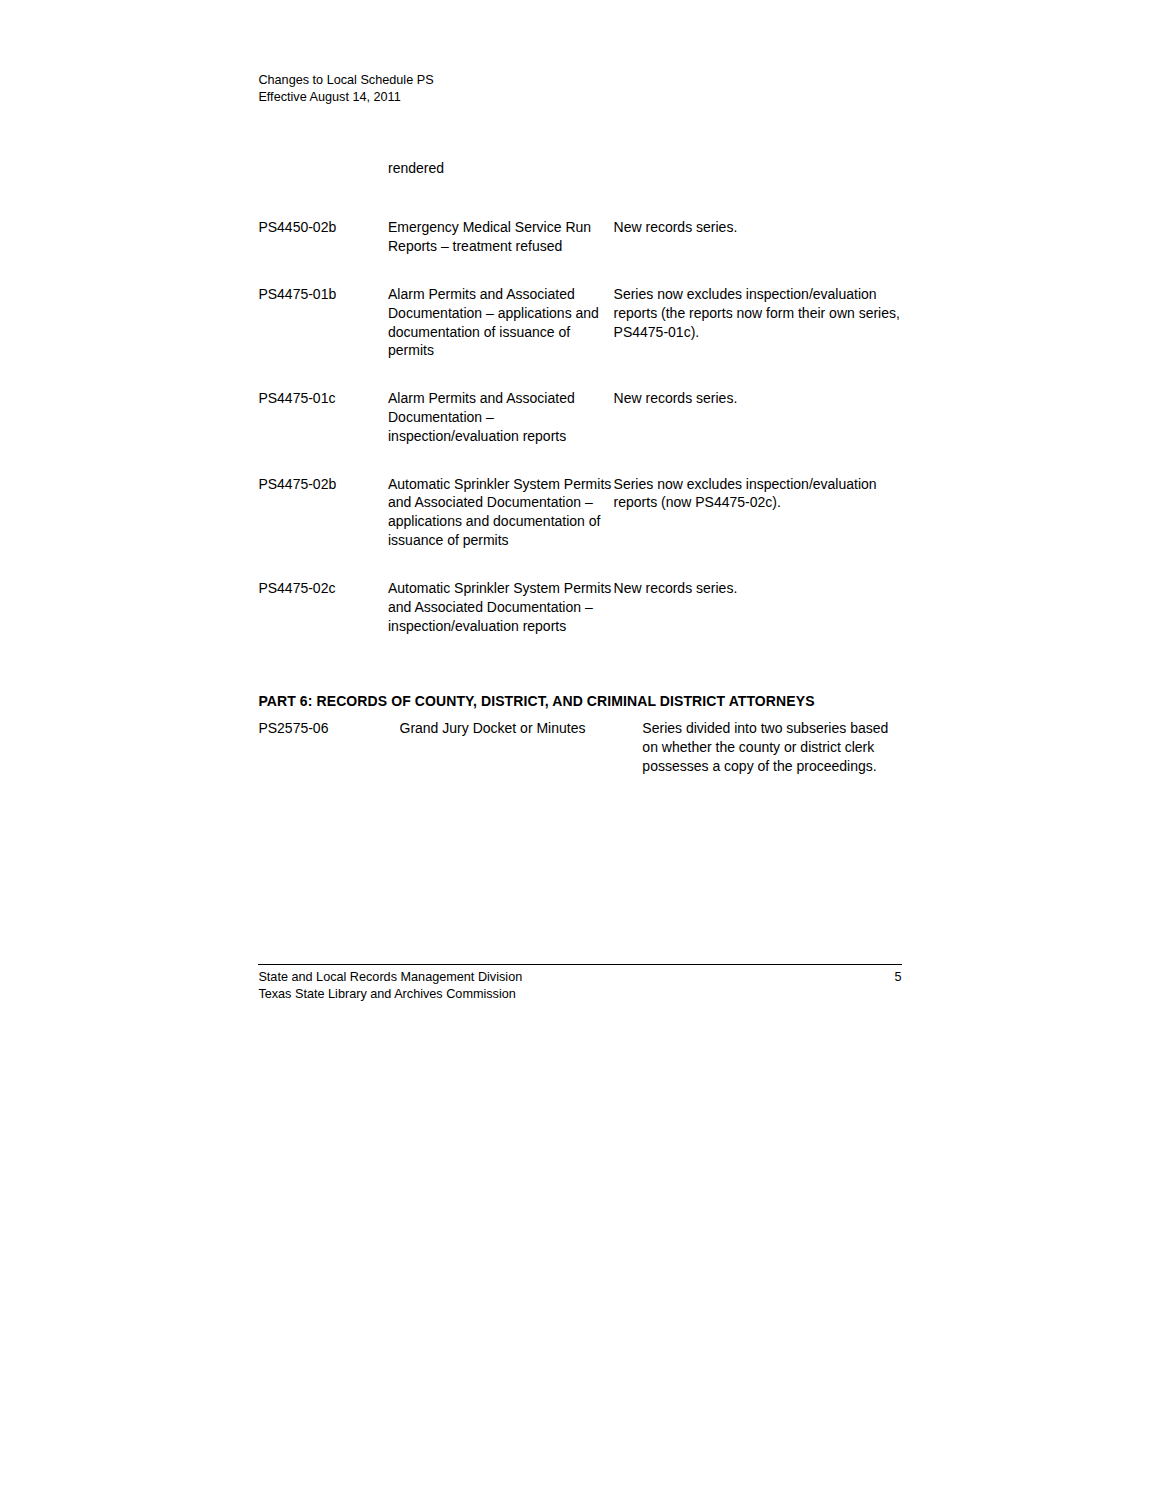Changes to Local Schedule PS
Effective August 14, 2011
| | rendered | |
| PS4450-02b | Emergency Medical Service Run Reports – treatment refused | New records series. |
| PS4475-01b | Alarm Permits and Associated Documentation – applications and documentation of issuance of permits | Series now excludes inspection/evaluation reports (the reports now form their own series, PS4475-01c). |
| PS4475-01c | Alarm Permits and Associated Documentation – inspection/evaluation reports | New records series. |
| PS4475-02b | Automatic Sprinkler System Permits and Associated Documentation – applications and documentation of issuance of permits | Series now excludes inspection/evaluation reports (now PS4475-02c). |
| PS4475-02c | Automatic Sprinkler System Permits and Associated Documentation – inspection/evaluation reports | New records series. |
PART 6: RECORDS OF COUNTY, DISTRICT, AND CRIMINAL DISTRICT ATTORNEYS
| PS2575-06 | Grand Jury Docket or Minutes | Series divided into two subseries based on whether the county or district clerk possesses a copy of the proceedings. |
| State and Local Records Management Division Texas State Library and Archives Commission | 5 |